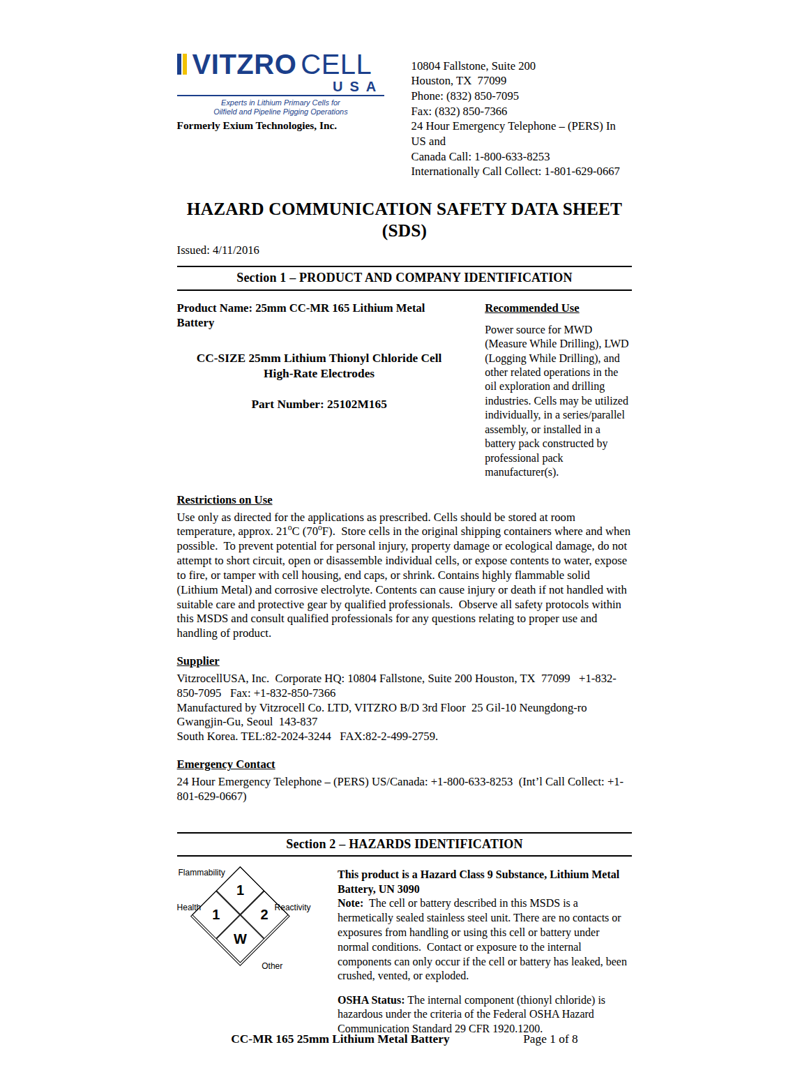VITZRO CELL
USA
Experts in Lithium Primary Cells for
Oilfield and Pipeline Pigging Operations
Formerly Exium Technologies, Inc.
10804 Fallstone, Suite 200
Houston, TX 77099
Phone: (832) 850-7095
Fax: (832) 850-7366
24 Hour Emergency Telephone – (PERS) In US and
Canada Call: 1-800-633-8253
Internationally Call Collect: 1-801-629-0667
HAZARD COMMUNICATION SAFETY DATA SHEET (SDS)
Issued: 4/11/2016
Section 1 – PRODUCT AND COMPANY IDENTIFICATION
Product Name: 25mm CC-MR 165 Lithium Metal Battery
CC-SIZE 25mm Lithium Thionyl Chloride Cell
High-Rate Electrodes Part Number: 25102M165
Recommended Use
Power source for MWD (Measure While Drilling), LWD (Logging While Drilling), and other related operations in the oil exploration and drilling industries. Cells may be utilized individually, in a series/parallel assembly, or installed in a battery pack constructed by professional pack manufacturer(s).
Restrictions on Use
Use only as directed for the applications as prescribed. Cells should be stored at room temperature, approx. 21oC (70oF). Store cells in the original shipping containers where and when possible. To prevent potential for personal injury, property damage or ecological damage, do not attempt to short circuit, open or disassemble individual cells, or expose contents to water, expose to fire, or tamper with cell housing, end caps, or shrink. Contains highly flammable solid (Lithium Metal) and corrosive electrolyte. Contents can cause injury or death if not handled with suitable care and protective gear by qualified professionals. Observe all safety protocols within this MSDS and consult qualified professionals for any questions relating to proper use and handling of product.
Supplier
VitzrocellUSA, Inc. Corporate HQ: 10804 Fallstone, Suite 200 Houston, TX 77099 +1-832-850-7095 Fax: +1-832-850-7366
Manufactured by Vitzrocell Co. LTD, VITZRO B/D 3rd Floor 25 Gil-10 Neungdong-ro Gwangjin-Gu, Seoul 143-837
South Korea. TEL:82-2024-3244 FAX:82-2-499-2759.
Emergency Contact
24 Hour Emergency Telephone – (PERS) US/Canada: +1-800-633-8253 (Int’l Call Collect: +1-801-629-0667)
Section 2 – HAZARDS IDENTIFICATION
Flammability
Health
Reactivity
Other
1
1
2
W
This product is a Hazard Class 9 Substance, Lithium Metal Battery, UN 3090
Note: The cell or battery described in this MSDS is a hermetically sealed stainless steel unit. There are no contacts or exposures from handling or using this cell or battery under normal conditions. Contact or exposure to the internal components can only occur if the cell or battery has leaked, been crushed, vented, or exploded.
OSHA Status: The internal component (thionyl chloride) is hazardous under the criteria of the Federal OSHA Hazard Communication Standard 29 CFR 1920.1200.
CC-MR 165 25mm Lithium Metal Battery Page 1 of 8